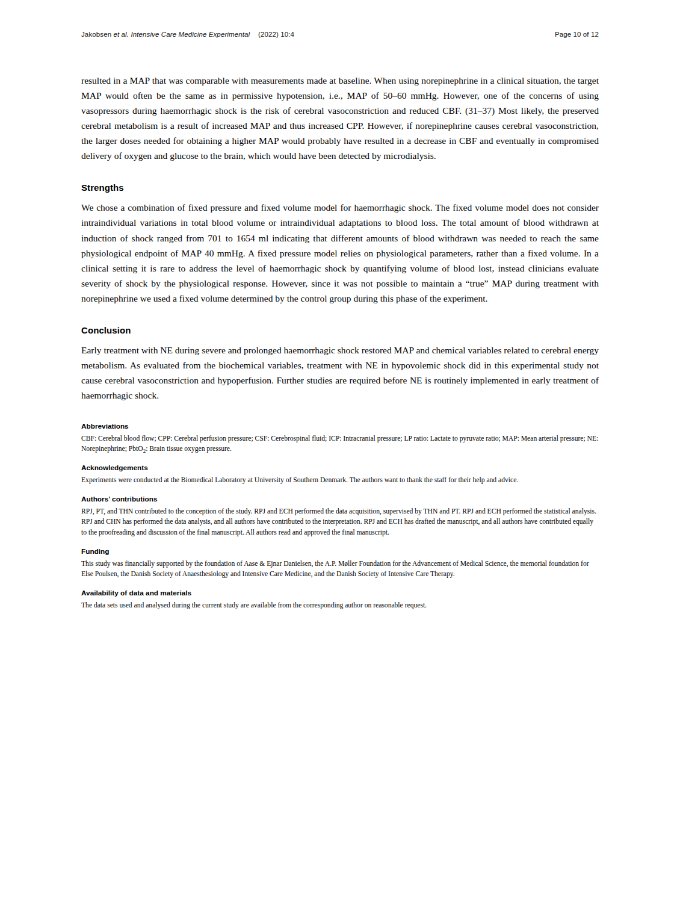Jakobsen et al. Intensive Care Medicine Experimental(2022) 10:4
Page 10 of 12
resulted in a MAP that was comparable with measurements made at baseline. When using norepinephrine in a clinical situation, the target MAP would often be the same as in permissive hypotension, i.e., MAP of 50–60 mmHg. However, one of the concerns of using vasopressors during haemorrhagic shock is the risk of cerebral vasoconstriction and reduced CBF. (31–37) Most likely, the preserved cerebral metabolism is a result of increased MAP and thus increased CPP. However, if norepinephrine causes cerebral vasoconstriction, the larger doses needed for obtaining a higher MAP would probably have resulted in a decrease in CBF and eventually in compromised delivery of oxygen and glucose to the brain, which would have been detected by microdialysis.
Strengths
We chose a combination of fixed pressure and fixed volume model for haemorrhagic shock. The fixed volume model does not consider intraindividual variations in total blood volume or intraindividual adaptations to blood loss. The total amount of blood withdrawn at induction of shock ranged from 701 to 1654 ml indicating that different amounts of blood withdrawn was needed to reach the same physiological endpoint of MAP 40 mmHg. A fixed pressure model relies on physiological parameters, rather than a fixed volume. In a clinical setting it is rare to address the level of haemorrhagic shock by quantifying volume of blood lost, instead clinicians evaluate severity of shock by the physiological response. However, since it was not possible to maintain a “true” MAP during treatment with norepinephrine we used a fixed volume determined by the control group during this phase of the experiment.
Conclusion
Early treatment with NE during severe and prolonged haemorrhagic shock restored MAP and chemical variables related to cerebral energy metabolism. As evaluated from the biochemical variables, treatment with NE in hypovolemic shock did in this experimental study not cause cerebral vasoconstriction and hypoperfusion. Further studies are required before NE is routinely implemented in early treatment of haemorrhagic shock.
Abbreviations
CBF: Cerebral blood flow; CPP: Cerebral perfusion pressure; CSF: Cerebrospinal fluid; ICP: Intracranial pressure; LP ratio: Lactate to pyruvate ratio; MAP: Mean arterial pressure; NE: Norepinephrine; PbtO2: Brain tissue oxygen pressure.
Acknowledgements
Experiments were conducted at the Biomedical Laboratory at University of Southern Denmark. The authors want to thank the staff for their help and advice.
Authors’ contributions
RPJ, PT, and THN contributed to the conception of the study. RPJ and ECH performed the data acquisition, supervised by THN and PT. RPJ and ECH performed the statistical analysis. RPJ and CHN has performed the data analysis, and all authors have contributed to the interpretation. RPJ and ECH has drafted the manuscript, and all authors have contributed equally to the proofreading and discussion of the final manuscript. All authors read and approved the final manuscript.
Funding
This study was financially supported by the foundation of Aase & Ejnar Danielsen, the A.P. Møller Foundation for the Advancement of Medical Science, the memorial foundation for Else Poulsen, the Danish Society of Anaesthesiology and Intensive Care Medicine, and the Danish Society of Intensive Care Therapy.
Availability of data and materials
The data sets used and analysed during the current study are available from the corresponding author on reasonable request.